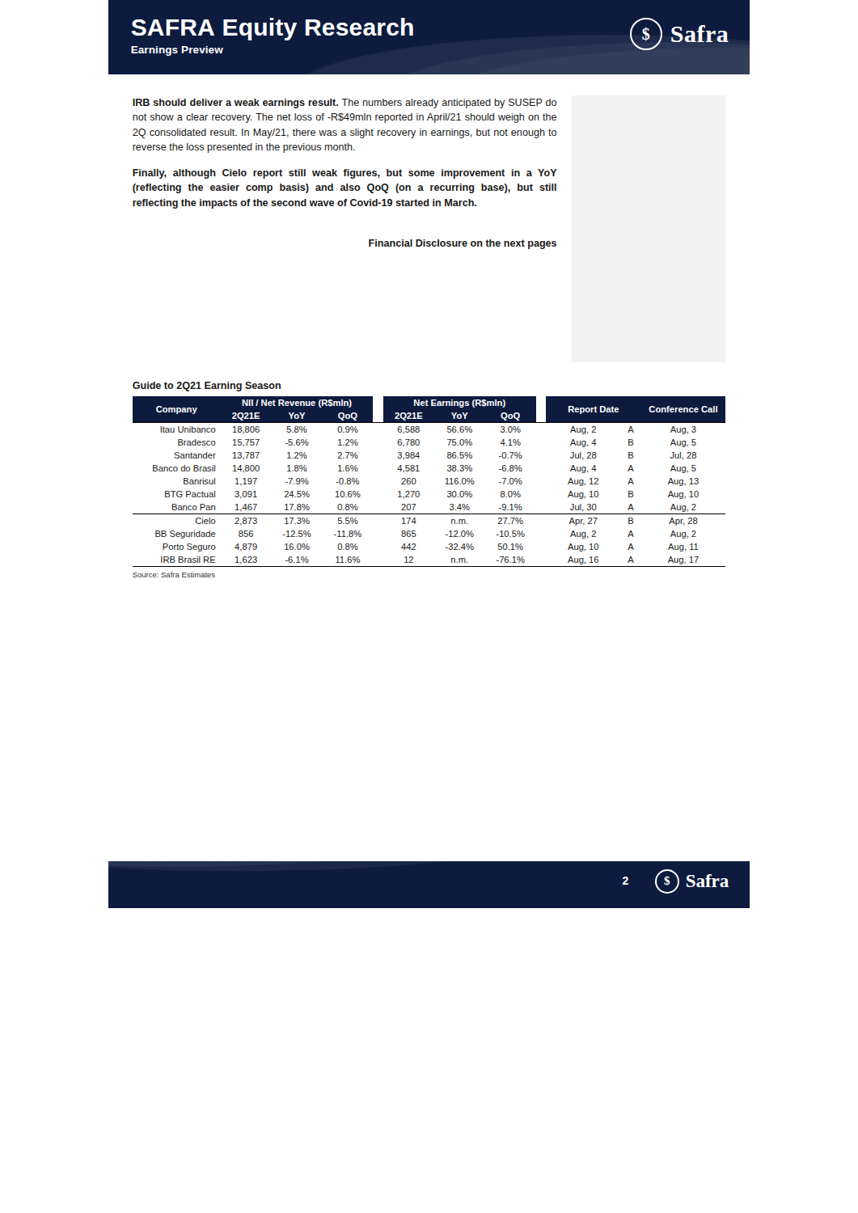SAFRA Equity Research
Earnings Preview
$
Safra
IRB should deliver a weak earnings result. The numbers already anticipated by SUSEP do not show a clear recovery. The net loss of -R$49mln reported in April/21 should weigh on the 2Q consolidated result. In May/21, there was a slight recovery in earnings, but not enough to reverse the loss presented in the previous month.
Finally, although Cielo report still weak figures, but some improvement in a YoY (reflecting the easier comp basis) and also QoQ (on a recurring base), but still reflecting the impacts of the second wave of Covid-19 started in March.
Financial Disclosure on the next pages
Guide to 2Q21 Earning Season
| Company | NII / Net Revenue (R$mln) | | Net Earnings (R$mln) | | Report Date | Conference Call |
| --- | --- | --- | --- | --- | --- | --- |
| 2Q21E | YoY | QoQ | | 2Q21E | YoY | QoQ | |
| Itau Unibanco | 18,806 | 5.8% | 0.9% | | 6,588 | 56.6% | 3.0% | | Aug, 2 | A | Aug, 3 |
| Bradesco | 15,757 | -5.6% | 1.2% | | 6,780 | 75.0% | 4.1% | | Aug, 4 | B | Aug, 5 |
| Santander | 13,787 | 1.2% | 2.7% | | 3,984 | 86.5% | -0.7% | | Jul, 28 | B | Jul, 28 |
| Banco do Brasil | 14,800 | 1.8% | 1.6% | | 4,581 | 38.3% | -6.8% | | Aug, 4 | A | Aug, 5 |
| Banrisul | 1,197 | -7.9% | -0.8% | | 260 | 116.0% | -7.0% | | Aug, 12 | A | Aug, 13 |
| BTG Pactual | 3,091 | 24.5% | 10.6% | | 1,270 | 30.0% | 8.0% | | Aug, 10 | B | Aug, 10 |
| Banco Pan | 1,467 | 17.8% | 0.8% | | 207 | 3.4% | -9.1% | | Jul, 30 | A | Aug, 2 |
| Cielo | 2,873 | 17.3% | 5.5% | | 174 | n.m. | 27.7% | | Apr, 27 | B | Apr, 28 |
| BB Seguridade | 856 | -12.5% | -11.8% | | 865 | -12.0% | -10.5% | | Aug, 2 | A | Aug, 2 |
| Porto Seguro | 4,879 | 16.0% | 0.8% | | 442 | -32.4% | 50.1% | | Aug, 10 | A | Aug, 11 |
| IRB Brasil RE | 1,623 | -6.1% | 11.6% | | 12 | n.m. | -76.1% | | Aug, 16 | A | Aug, 17 |
Source: Safra Estimates
2
$
Safra